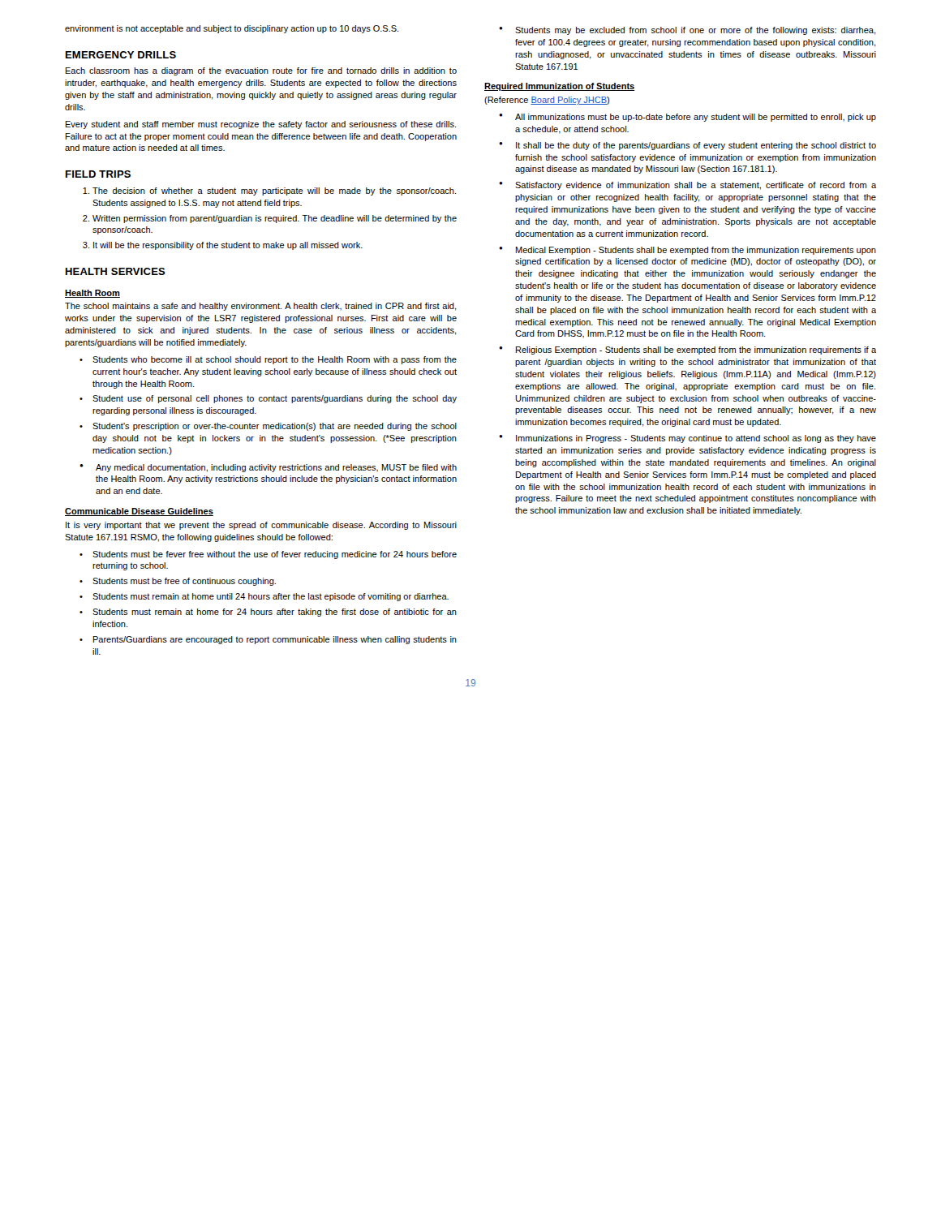environment is not acceptable and subject to disciplinary action up to 10 days O.S.S.
EMERGENCY DRILLS
Each classroom has a diagram of the evacuation route for fire and tornado drills in addition to intruder, earthquake, and health emergency drills. Students are expected to follow the directions given by the staff and administration, moving quickly and quietly to assigned areas during regular drills.
Every student and staff member must recognize the safety factor and seriousness of these drills. Failure to act at the proper moment could mean the difference between life and death. Cooperation and mature action is needed at all times.
FIELD TRIPS
The decision of whether a student may participate will be made by the sponsor/coach. Students assigned to I.S.S. may not attend field trips.
Written permission from parent/guardian is required. The deadline will be determined by the sponsor/coach.
It will be the responsibility of the student to make up all missed work.
HEALTH SERVICES
Health Room
The school maintains a safe and healthy environment. A health clerk, trained in CPR and first aid, works under the supervision of the LSR7 registered professional nurses. First aid care will be administered to sick and injured students. In the case of serious illness or accidents, parents/guardians will be notified immediately.
Students who become ill at school should report to the Health Room with a pass from the current hour's teacher. Any student leaving school early because of illness should check out through the Health Room.
Student use of personal cell phones to contact parents/guardians during the school day regarding personal illness is discouraged.
Student's prescription or over-the-counter medication(s) that are needed during the school day should not be kept in lockers or in the student's possession. (*See prescription medication section.)
Any medical documentation, including activity restrictions and releases, MUST be filed with the Health Room. Any activity restrictions should include the physician's contact information and an end date.
Communicable Disease Guidelines
It is very important that we prevent the spread of communicable disease. According to Missouri Statute 167.191 RSMO, the following guidelines should be followed:
Students must be fever free without the use of fever reducing medicine for 24 hours before returning to school.
Students must be free of continuous coughing.
Students must remain at home until 24 hours after the last episode of vomiting or diarrhea.
Students must remain at home for 24 hours after taking the first dose of antibiotic for an infection.
Parents/Guardians are encouraged to report communicable illness when calling students in ill.
Students may be excluded from school if one or more of the following exists: diarrhea, fever of 100.4 degrees or greater, nursing recommendation based upon physical condition, rash undiagnosed, or unvaccinated students in times of disease outbreaks. Missouri Statute 167.191
Required Immunization of Students
(Reference Board Policy JHCB)
All immunizations must be up-to-date before any student will be permitted to enroll, pick up a schedule, or attend school.
It shall be the duty of the parents/guardians of every student entering the school district to furnish the school satisfactory evidence of immunization or exemption from immunization against disease as mandated by Missouri law (Section 167.181.1).
Satisfactory evidence of immunization shall be a statement, certificate of record from a physician or other recognized health facility, or appropriate personnel stating that the required immunizations have been given to the student and verifying the type of vaccine and the day, month, and year of administration. Sports physicals are not acceptable documentation as a current immunization record.
Medical Exemption - Students shall be exempted from the immunization requirements upon signed certification by a licensed doctor of medicine (MD), doctor of osteopathy (DO), or their designee indicating that either the immunization would seriously endanger the student's health or life or the student has documentation of disease or laboratory evidence of immunity to the disease. The Department of Health and Senior Services form Imm.P.12 shall be placed on file with the school immunization health record for each student with a medical exemption. This need not be renewed annually. The original Medical Exemption Card from DHSS, Imm.P.12 must be on file in the Health Room.
Religious Exemption - Students shall be exempted from the immunization requirements if a parent /guardian objects in writing to the school administrator that immunization of that student violates their religious beliefs. Religious (Imm.P.11A) and Medical (Imm.P.12) exemptions are allowed. The original, appropriate exemption card must be on file. Unimmunized children are subject to exclusion from school when outbreaks of vaccine-preventable diseases occur. This need not be renewed annually; however, if a new immunization becomes required, the original card must be updated.
Immunizations in Progress - Students may continue to attend school as long as they have started an immunization series and provide satisfactory evidence indicating progress is being accomplished within the state mandated requirements and timelines. An original Department of Health and Senior Services form Imm.P.14 must be completed and placed on file with the school immunization health record of each student with immunizations in progress. Failure to meet the next scheduled appointment constitutes noncompliance with the school immunization law and exclusion shall be initiated immediately.
19